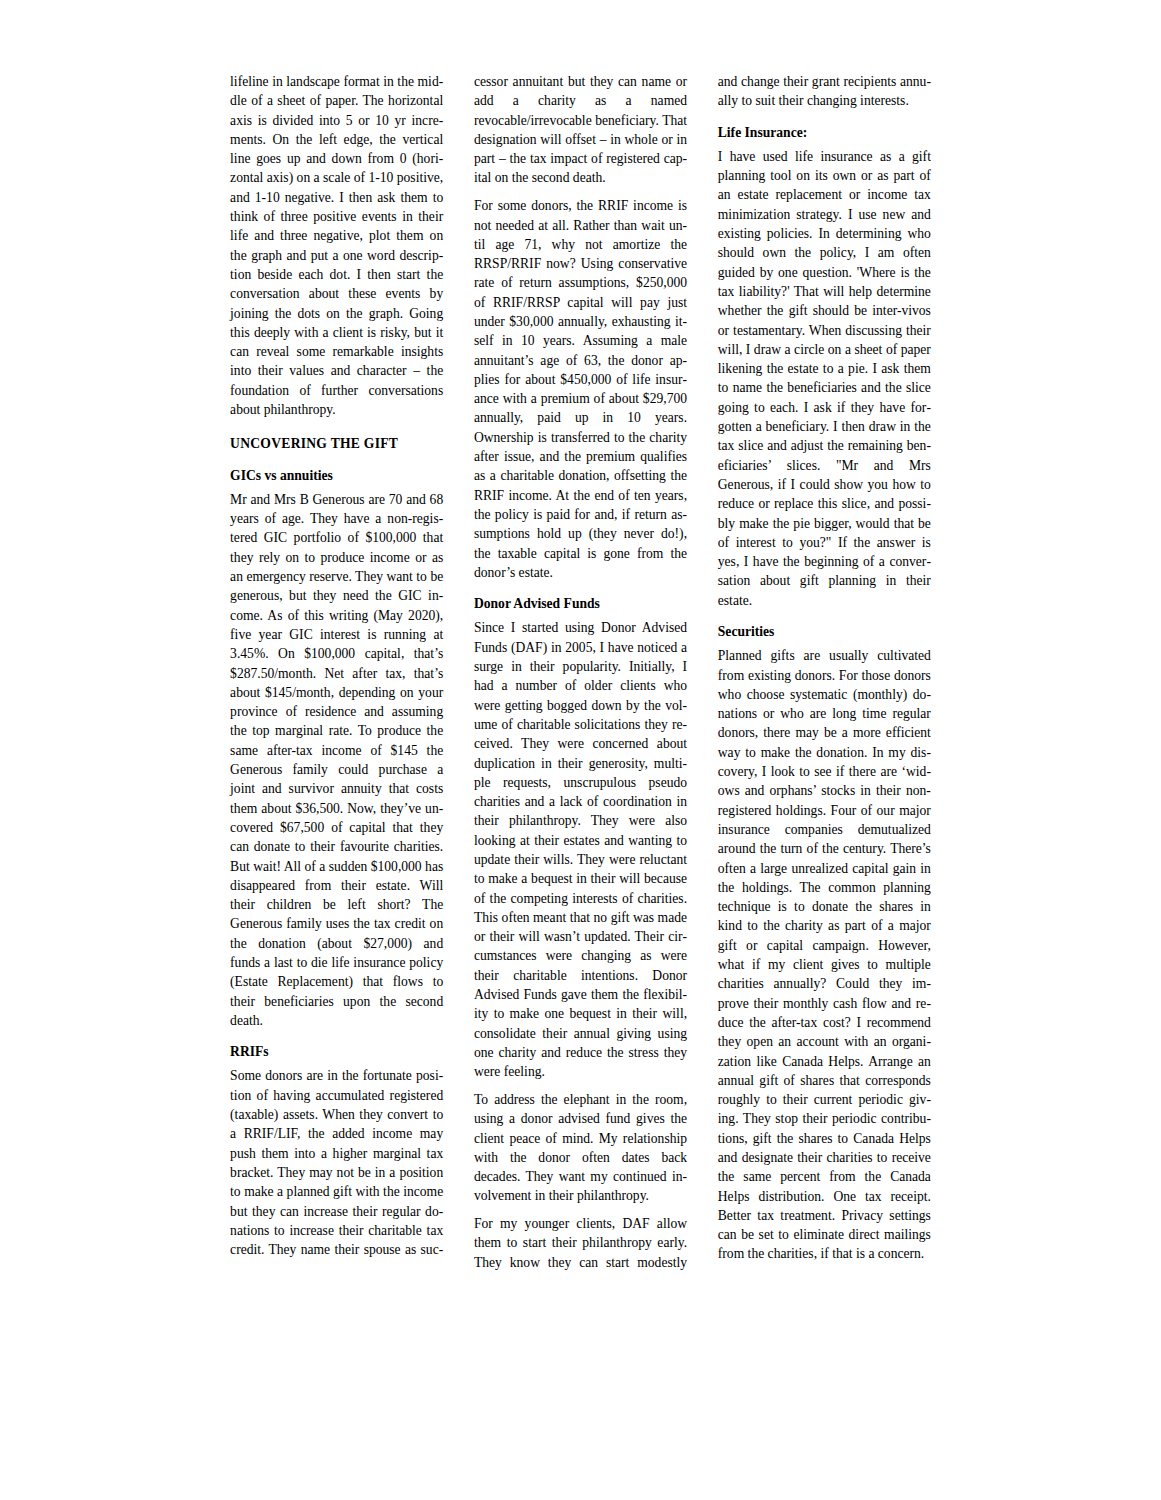lifeline in landscape format in the middle of a sheet of paper. The horizontal axis is divided into 5 or 10 yr increments. On the left edge, the vertical line goes up and down from 0 (horizontal axis) on a scale of 1-10 positive, and 1-10 negative. I then ask them to think of three positive events in their life and three negative, plot them on the graph and put a one word description beside each dot. I then start the conversation about these events by joining the dots on the graph. Going this deeply with a client is risky, but it can reveal some remarkable insights into their values and character – the foundation of further conversations about philanthropy.
Uncovering the Gift
GICs vs annuities
Mr and Mrs B Generous are 70 and 68 years of age. They have a non-registered GIC portfolio of $100,000 that they rely on to produce income or as an emergency reserve. They want to be generous, but they need the GIC income. As of this writing (May 2020), five year GIC interest is running at 3.45%. On $100,000 capital, that’s $287.50/month. Net after tax, that’s about $145/month, depending on your province of residence and assuming the top marginal rate. To produce the same after-tax income of $145 the Generous family could purchase a joint and survivor annuity that costs them about $36,500. Now, they’ve uncovered $67,500 of capital that they can donate to their favourite charities. But wait! All of a sudden $100,000 has disappeared from their estate. Will their children be left short? The Generous family uses the tax credit on the donation (about $27,000) and funds a last to die life insurance policy (Estate Replacement) that flows to their beneficiaries upon the second death.
RRIFs
Some donors are in the fortunate position of having accumulated registered (taxable) assets. When they convert to a RRIF/LIF, the added income may push them into a higher marginal tax bracket. They may not be in a position to make a planned gift with the income but they can increase their regular donations to increase their charitable tax credit. They name their spouse as successor annuitant but they can name or add a charity as a named revocable/irrevocable beneficiary. That designation will offset – in whole or in part – the tax impact of registered capital on the second death.
For some donors, the RRIF income is not needed at all. Rather than wait until age 71, why not amortize the RRSP/RRIF now? Using conservative rate of return assumptions, $250,000 of RRIF/RRSP capital will pay just under $30,000 annually, exhausting itself in 10 years. Assuming a male annuitant’s age of 63, the donor applies for about $450,000 of life insurance with a premium of about $29,700 annually, paid up in 10 years. Ownership is transferred to the charity after issue, and the premium qualifies as a charitable donation, offsetting the RRIF income. At the end of ten years, the policy is paid for and, if return assumptions hold up (they never do!), the taxable capital is gone from the donor’s estate.
Donor Advised Funds
Since I started using Donor Advised Funds (DAF) in 2005, I have noticed a surge in their popularity. Initially, I had a number of older clients who were getting bogged down by the volume of charitable solicitations they received. They were concerned about duplication in their generosity, multiple requests, unscrupulous pseudo charities and a lack of coordination in their philanthropy. They were also looking at their estates and wanting to update their wills. They were reluctant to make a bequest in their will because of the competing interests of charities. This often meant that no gift was made or their will wasn’t updated. Their circumstances were changing as were their charitable intentions. Donor Advised Funds gave them the flexibility to make one bequest in their will, consolidate their annual giving using one charity and reduce the stress they were feeling.
To address the elephant in the room, using a donor advised fund gives the client peace of mind. My relationship with the donor often dates back decades. They want my continued involvement in their philanthropy.
For my younger clients, DAF allow them to start their philanthropy early. They know they can start modestly and change their grant recipients annually to suit their changing interests.
Life Insurance:
I have used life insurance as a gift planning tool on its own or as part of an estate replacement or income tax minimization strategy. I use new and existing policies. In determining who should own the policy, I am often guided by one question. 'Where is the tax liability?' That will help determine whether the gift should be inter-vivos or testamentary. When discussing their will, I draw a circle on a sheet of paper likening the estate to a pie. I ask them to name the beneficiaries and the slice going to each. I ask if they have forgotten a beneficiary. I then draw in the tax slice and adjust the remaining beneficiaries’ slices. "Mr and Mrs Generous, if I could show you how to reduce or replace this slice, and possibly make the pie bigger, would that be of interest to you?" If the answer is yes, I have the beginning of a conversation about gift planning in their estate.
Securities
Planned gifts are usually cultivated from existing donors. For those donors who choose systematic (monthly) donations or who are long time regular donors, there may be a more efficient way to make the donation. In my discovery, I look to see if there are ‘widows and orphans’ stocks in their non-registered holdings. Four of our major insurance companies demutualized around the turn of the century. There’s often a large unrealized capital gain in the holdings. The common planning technique is to donate the shares in kind to the charity as part of a major gift or capital campaign. However, what if my client gives to multiple charities annually? Could they improve their monthly cash flow and reduce the after-tax cost? I recommend they open an account with an organization like Canada Helps. Arrange an annual gift of shares that corresponds roughly to their current periodic giving. They stop their periodic contributions, gift the shares to Canada Helps and designate their charities to receive the same percent from the Canada Helps distribution. One tax receipt. Better tax treatment. Privacy settings can be set to eliminate direct mailings from the charities, if that is a concern.